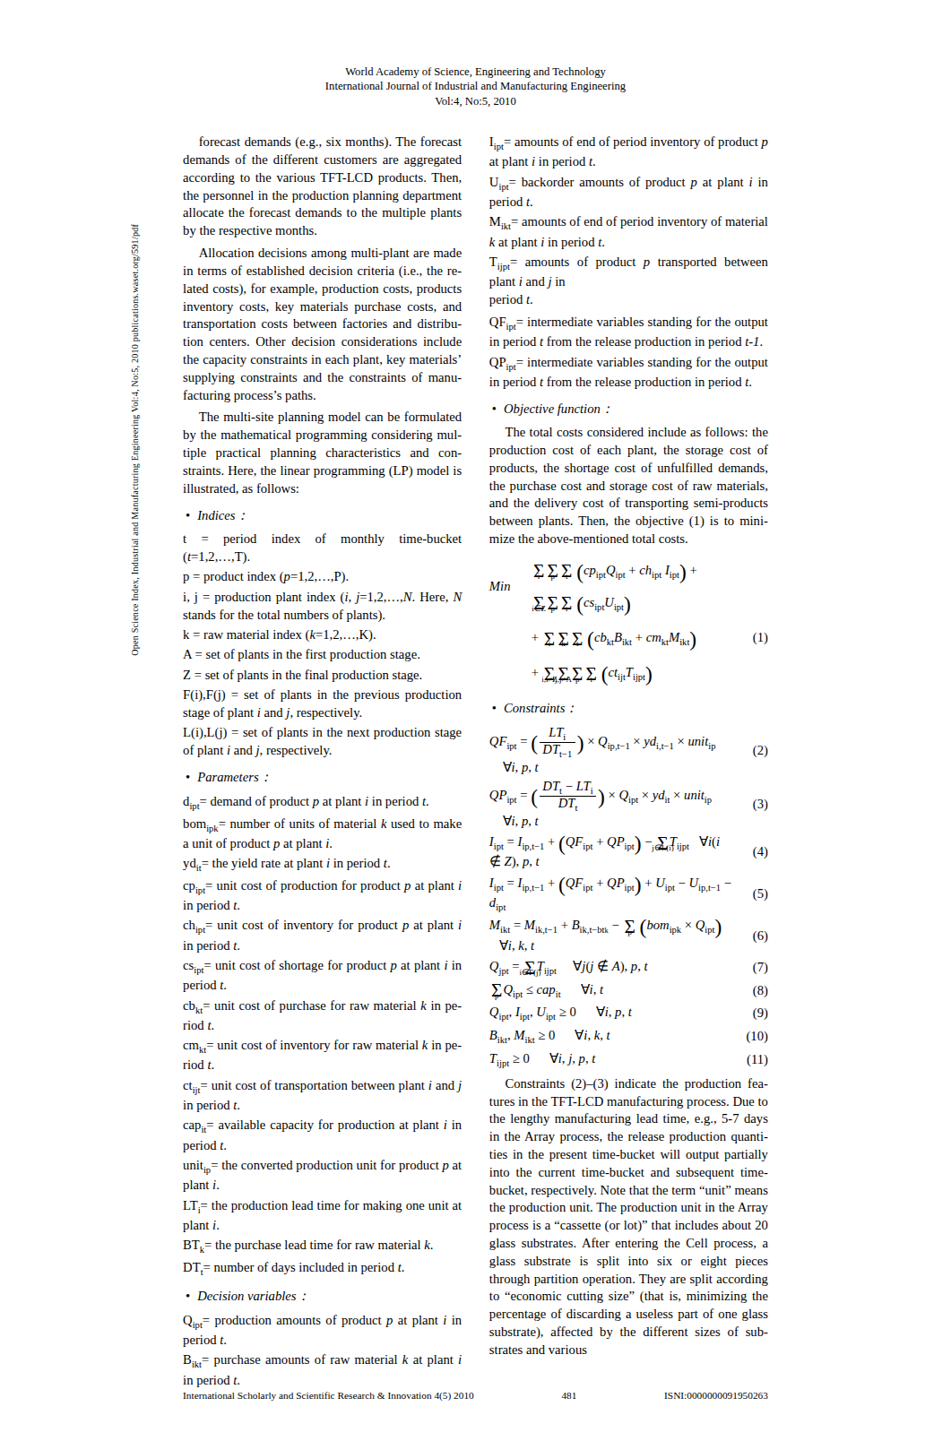Open Science Index, Industrial and Manufacturing Engineering Vol:4, No:5, 2010 publications.waset.org/591/pdf
World Academy of Science, Engineering and Technology
International Journal of Industrial and Manufacturing Engineering
Vol:4, No:5, 2010
forecast demands (e.g., six months). The forecast demands of the different customers are aggregated according to the various TFT-LCD products. Then, the personnel in the production planning department allocate the forecast demands to the multiple plants by the respective months.
Allocation decisions among multi-plant are made in terms of established decision criteria (i.e., the related costs), for example, production costs, products inventory costs, key materials purchase costs, and transportation costs between factories and distribution centers. Other decision considerations include the capacity constraints in each plant, key materials’ supplying constraints and the constraints of manufacturing process’s paths.
The multi-site planning model can be formulated by the mathematical programming considering multiple practical planning characteristics and constraints. Here, the linear programming (LP) model is illustrated, as follows:
Indices：
t = period index of monthly time-bucket (t=1,2,…,T).
p = product index (p=1,2,…,P).
i, j = production plant index (i, j=1,2,…,N. Here, N stands for the total numbers of plants).
k = raw material index (k=1,2,…,K).
A = set of plants in the first production stage.
Z = set of plants in the final production stage.
F(i),F(j) = set of plants in the previous production stage of plant i and j, respectively.
L(i),L(j) = set of plants in the next production stage of plant i and j, respectively.
Parameters：
dipt= demand of product p at plant i in period t.
bomipk= number of units of material k used to make a unit of product p at plant i.
ydit= the yield rate at plant i in period t.
cpipt= unit cost of production for product p at plant i in period t.
chipt= unit cost of inventory for product p at plant i in period t.
csipt= unit cost of shortage for product p at plant i in period t.
cbkt= unit cost of purchase for raw material k in period t.
cmkt= unit cost of inventory for raw material k in period t.
ctijt= unit cost of transportation between plant i and j in period t.
capit= available capacity for production at plant i in period t.
unitip= the converted production unit for product p at plant i.
LTi= the production lead time for making one unit at plant i.
BTk= the purchase lead time for raw material k.
DTt= number of days included in period t.
Decision variables：
Qipt= production amounts of product p at plant i in period t.
Bikt= purchase amounts of raw material k at plant i in period t.
Iipt= amounts of end of period inventory of product p at plant i in period t.
Uipt= backorder amounts of product p at plant i in period t.
Mikt= amounts of end of period inventory of material k at plant i in period t.
Tijpt= amounts of product p transported between plant i and j in
period t.
QFipt= intermediate variables standing for the output in period t from the release production in period t-1.
QPipt= intermediate variables standing for the output in period t from the release production in period t.
Objective function：
The total costs considered include as follows: the production cost of each plant, the storage cost of products, the shortage cost of unfulfilled demands, the purchase cost and storage cost of raw materials, and the delivery cost of transporting semi-products between plants. Then, the objective (1) is to minimize the above-mentioned total costs.
| Min | Σ i Σ p Σ t ( cp ipt Q ipt + ch ipt I ipt ) + Σ i∈Z Σ p Σ t ( cs ipt U ipt ) | |
| | + Σ i Σ k Σ t ( cb kt B ikt + cm kt M ikt ) | (1) |
| | + Σ i,i≠Z Σ j,j≠A Σ p Σ t ( ct ijt T ijpt ) | |
Constraints：
| QF ipt = ( LT i DT t−1 ) × Q ip,t−1 × yd i,t−1 × unit ip ∀ i , p , t | (2) |
| QP ipt = ( DT t − LT i DT t ) × Q ipt × yd it × unit ip ∀ i , p , t | (3) |
| I ipt = I ip,t−1 + ( QF ipt + QP ipt ) − Σ j∈L(i) T ijpt ∀ i ( i ∉ Z ), p , t | (4) |
| I ipt = I ip,t−1 + ( QF ipt + QP ipt ) + U ipt − U ip,t−1 − d ipt | (5) |
| M ikt = M ik,t−1 + B ik,t−bt k − Σ p ( bom ipk × Q ipt ) ∀ i , k , t | (6) |
| Q jpt = Σ i∈F(j) T ijpt ∀ j ( j ∉ A ), p , t | (7) |
| Σ p Q ipt ≤ cap it ∀ i , t | (8) |
| Q ipt , I ipt , U ipt ≥ 0 ∀ i , p , t | (9) |
| B ikt , M ikt ≥ 0 ∀ i , k , t | (10) |
| T ijpt ≥ 0 ∀ i , j , p , t | (11) |
Constraints (2)–(3) indicate the production features in the TFT-LCD manufacturing process. Due to the lengthy manufacturing lead time, e.g., 5-7 days in the Array process, the release production quantities in the present time-bucket will output partially into the current time-bucket and subsequent time-bucket, respectively. Note that the term “unit” means the production unit. The production unit in the Array process is a “cassette (or lot)” that includes about 20 glass substrates. After entering the Cell process, a glass substrate is split into six or eight pieces through partition operation. They are split according to “economic cutting size” (that is, minimizing the percentage of discarding a useless part of one glass substrate), affected by the different sizes of substrates and various
International Scholarly and Scientific Research & Innovation 4(5) 2010 481 ISNI:0000000091950263